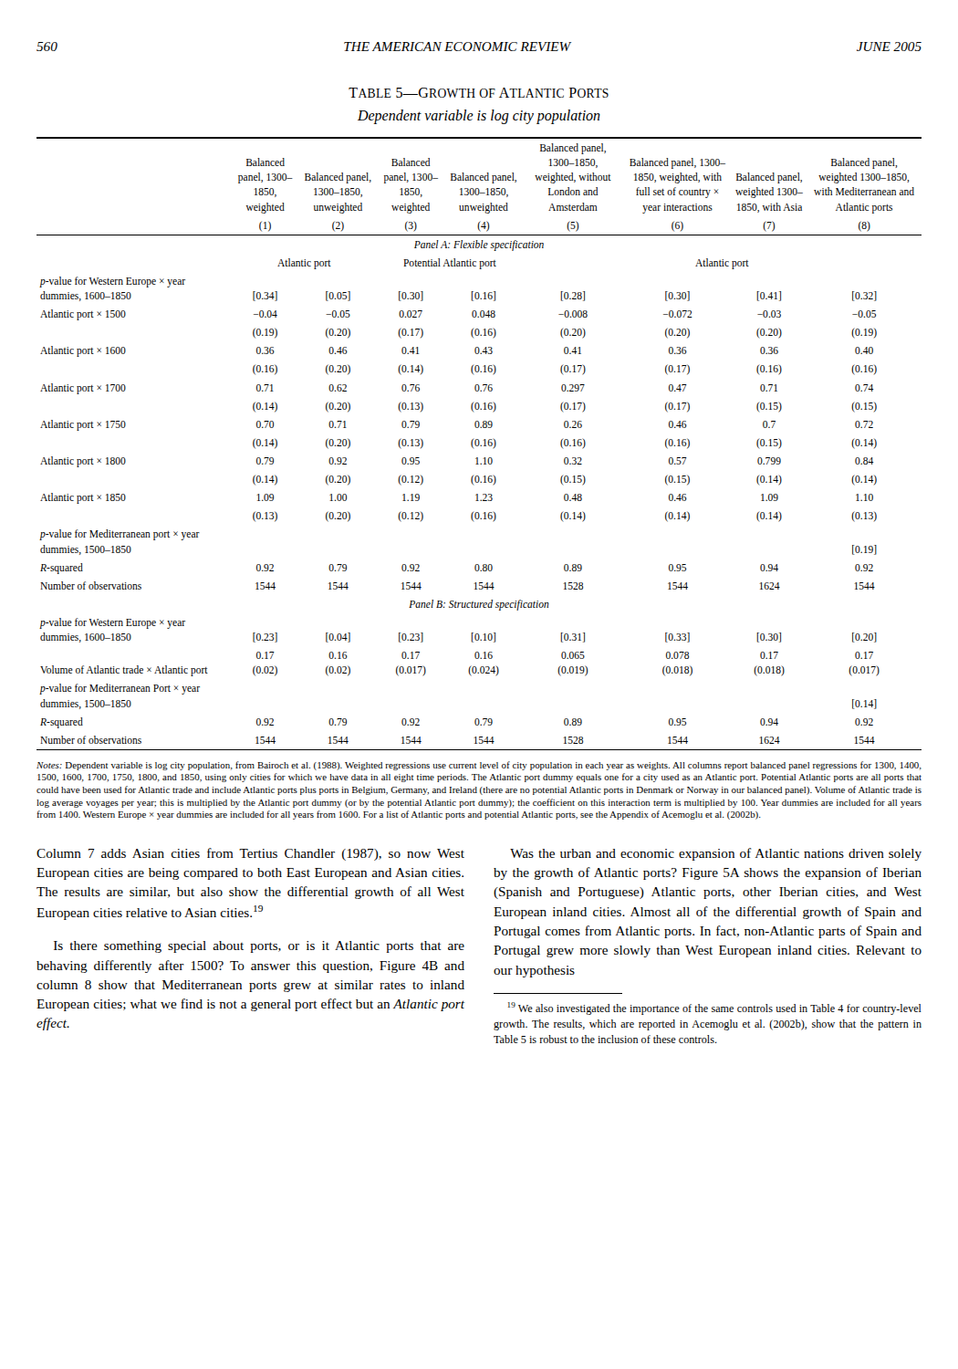560 THE AMERICAN ECONOMIC REVIEW JUNE 2005
TABLE 5—GROWTH OF ATLANTIC PORTS
Dependent variable is log city population
| | Balanced panel, 1300–1850, weighted | Balanced panel, 1300–1850, unweighted | Balanced panel, 1300–1850, weighted | Balanced panel, 1300–1850, unweighted | Balanced panel, 1300–1850, weighted, without London and Amsterdam | Balanced panel, 1300–1850, weighted, with full set of country × year interactions | Balanced panel, weighted 1300–1850, with Asia | Balanced panel, weighted 1300–1850, with Mediterranean and Atlantic ports |
| --- | --- | --- | --- | --- | --- | --- | --- | --- |
| | (1) | (2) | (3) | (4) | (5) | (6) | (7) | (8) |
| Panel A: Flexible specification |
| | Atlantic port | Potential Atlantic port | Atlantic port |
| p -value for Western Europe × year dummies, 1600–1850 | [0.34] | [0.05] | [0.30] | [0.16] | [0.28] | [0.30] | [0.41] | [0.32] |
| Atlantic port × 1500 | −0.04 | −0.05 | 0.027 | 0.048 | −0.008 | −0.072 | −0.03 | −0.05 |
| | (0.19) | (0.20) | (0.17) | (0.16) | (0.20) | (0.20) | (0.20) | (0.19) |
| Atlantic port × 1600 | 0.36 | 0.46 | 0.41 | 0.43 | 0.41 | 0.36 | 0.36 | 0.40 |
| | (0.16) | (0.20) | (0.14) | (0.16) | (0.17) | (0.17) | (0.16) | (0.16) |
| Atlantic port × 1700 | 0.71 | 0.62 | 0.76 | 0.76 | 0.297 | 0.47 | 0.71 | 0.74 |
| | (0.14) | (0.20) | (0.13) | (0.16) | (0.17) | (0.17) | (0.15) | (0.15) |
| Atlantic port × 1750 | 0.70 | 0.71 | 0.79 | 0.89 | 0.26 | 0.46 | 0.7 | 0.72 |
| | (0.14) | (0.20) | (0.13) | (0.16) | (0.16) | (0.16) | (0.15) | (0.14) |
| Atlantic port × 1800 | 0.79 | 0.92 | 0.95 | 1.10 | 0.32 | 0.57 | 0.799 | 0.84 |
| | (0.14) | (0.20) | (0.12) | (0.16) | (0.15) | (0.15) | (0.14) | (0.14) |
| Atlantic port × 1850 | 1.09 | 1.00 | 1.19 | 1.23 | 0.48 | 0.46 | 1.09 | 1.10 |
| | (0.13) | (0.20) | (0.12) | (0.16) | (0.14) | (0.14) | (0.14) | (0.13) |
| p -value for Mediterranean port × year dummies, 1500–1850 | | | | | | | | [0.19] |
| R -squared | 0.92 | 0.79 | 0.92 | 0.80 | 0.89 | 0.95 | 0.94 | 0.92 |
| Number of observations | 1544 | 1544 | 1544 | 1544 | 1528 | 1544 | 1624 | 1544 |
| Panel B: Structured specification |
| p -value for Western Europe × year dummies, 1600–1850 | [0.23] | [0.04] | [0.23] | [0.10] | [0.31] | [0.33] | [0.30] | [0.20] |
| Volume of Atlantic trade × Atlantic port | 0.17 (0.02) | 0.16 (0.02) | 0.17 (0.017) | 0.16 (0.024) | 0.065 (0.019) | 0.078 (0.018) | 0.17 (0.018) | 0.17 (0.017) |
| p -value for Mediterranean Port × year dummies, 1500–1850 | | | | | | | | [0.14] |
| R -squared | 0.92 | 0.79 | 0.92 | 0.79 | 0.89 | 0.95 | 0.94 | 0.92 |
| Number of observations | 1544 | 1544 | 1544 | 1544 | 1528 | 1544 | 1624 | 1544 |
Notes: Dependent variable is log city population, from Bairoch et al. (1988). Weighted regressions use current level of city population in each year as weights. All columns report balanced panel regressions for 1300, 1400, 1500, 1600, 1700, 1750, 1800, and 1850, using only cities for which we have data in all eight time periods. The Atlantic port dummy equals one for a city used as an Atlantic port. Potential Atlantic ports are all ports that could have been used for Atlantic trade and include Atlantic ports plus ports in Belgium, Germany, and Ireland (there are no potential Atlantic ports in Denmark or Norway in our balanced panel). Volume of Atlantic trade is log average voyages per year; this is multiplied by the Atlantic port dummy (or by the potential Atlantic port dummy); the coefficient on this interaction term is multiplied by 100. Year dummies are included for all years from 1400. Western Europe × year dummies are included for all years from 1600. For a list of Atlantic ports and potential Atlantic ports, see the Appendix of Acemoglu et al. (2002b).
Column 7 adds Asian cities from Tertius Chandler (1987), so now West European cities are being compared to both East European and Asian cities. The results are similar, but also show the differential growth of all West European cities relative to Asian cities.19
Is there something special about ports, or is it Atlantic ports that are behaving differently after 1500? To answer this question, Figure 4B and column 8 show that Mediterranean ports grew at similar rates to inland European cities; what we find is not a general port effect but an Atlantic port effect.
Was the urban and economic expansion of Atlantic nations driven solely by the growth of Atlantic ports? Figure 5A shows the expansion of Iberian (Spanish and Portuguese) Atlantic ports, other Iberian cities, and West European inland cities. Almost all of the differential growth of Spain and Portugal comes from Atlantic ports. In fact, non-Atlantic parts of Spain and Portugal grew more slowly than West European inland cities. Relevant to our hypothesis
19 We also investigated the importance of the same controls used in Table 4 for country-level growth. The results, which are reported in Acemoglu et al. (2002b), show that the pattern in Table 5 is robust to the inclusion of these controls.